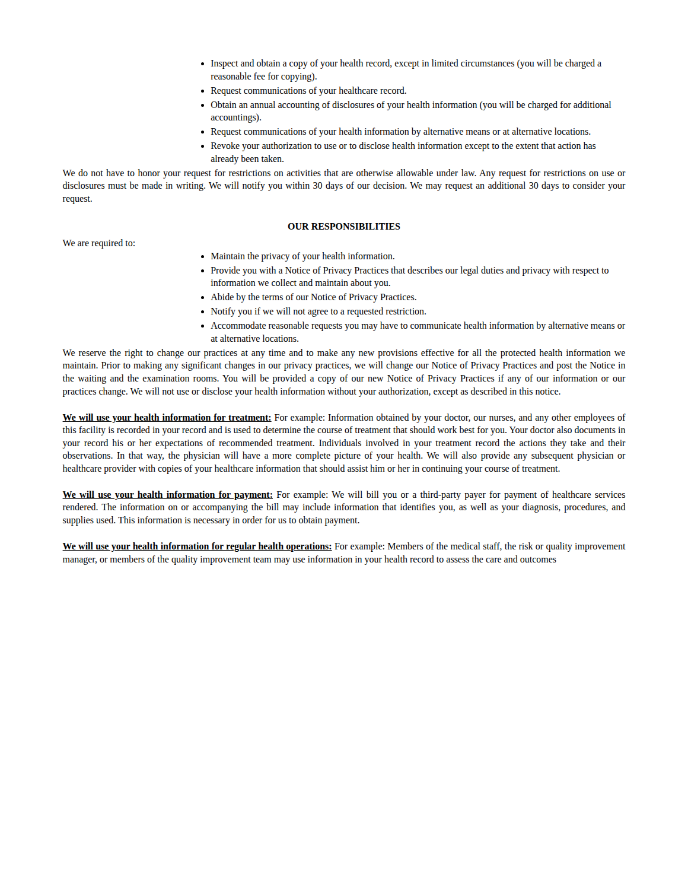Inspect and obtain a copy of your health record, except in limited circumstances (you will be charged a reasonable fee for copying).
Request communications of your healthcare record.
Obtain an annual accounting of disclosures of your health information (you will be charged for additional accountings).
Request communications of your health information by alternative means or at alternative locations.
Revoke your authorization to use or to disclose health information except to the extent that action has already been taken.
We do not have to honor your request for restrictions on activities that are otherwise allowable under law. Any request for restrictions on use or disclosures must be made in writing. We will notify you within 30 days of our decision. We may request an additional 30 days to consider your request.
OUR RESPONSIBILITIES
We are required to:
Maintain the privacy of your health information.
Provide you with a Notice of Privacy Practices that describes our legal duties and privacy with respect to information we collect and maintain about you.
Abide by the terms of our Notice of Privacy Practices.
Notify you if we will not agree to a requested restriction.
Accommodate reasonable requests you may have to communicate health information by alternative means or at alternative locations.
We reserve the right to change our practices at any time and to make any new provisions effective for all the protected health information we maintain. Prior to making any significant changes in our privacy practices, we will change our Notice of Privacy Practices and post the Notice in the waiting and the examination rooms. You will be provided a copy of our new Notice of Privacy Practices if any of our information or our practices change. We will not use or disclose your health information without your authorization, except as described in this notice.
We will use your health information for treatment: For example: Information obtained by your doctor, our nurses, and any other employees of this facility is recorded in your record and is used to determine the course of treatment that should work best for you. Your doctor also documents in your record his or her expectations of recommended treatment. Individuals involved in your treatment record the actions they take and their observations. In that way, the physician will have a more complete picture of your health. We will also provide any subsequent physician or healthcare provider with copies of your healthcare information that should assist him or her in continuing your course of treatment.
We will use your health information for payment: For example: We will bill you or a third-party payer for payment of healthcare services rendered. The information on or accompanying the bill may include information that identifies you, as well as your diagnosis, procedures, and supplies used. This information is necessary in order for us to obtain payment.
We will use your health information for regular health operations: For example: Members of the medical staff, the risk or quality improvement manager, or members of the quality improvement team may use information in your health record to assess the care and outcomes